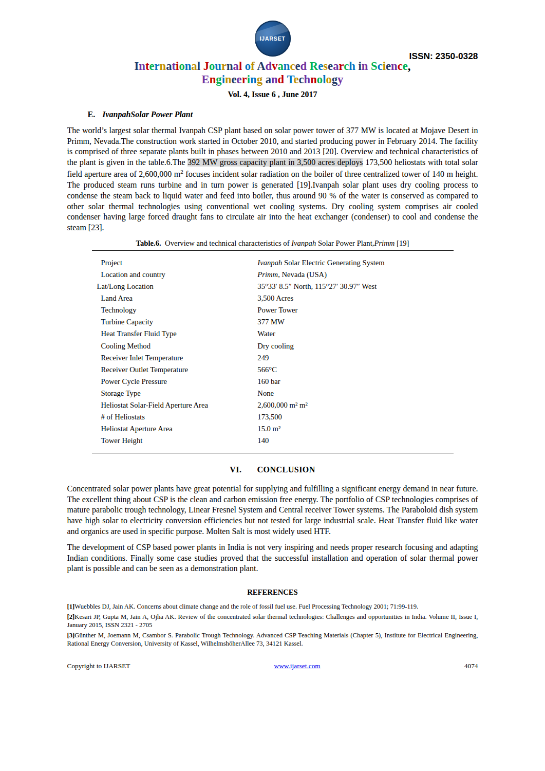ISSN: 2350-0328
International Journal of Advanced Research in Science,
Engineering and Technology
Vol. 4, Issue 6 , June 2017
E. Ivanpah Solar Power Plant
The world’s largest solar thermal Ivanpah CSP plant based on solar power tower of 377 MW is located at Mojave Desert in Primm, Nevada.The construction work started in October 2010, and started producing power in February 2014. The facility is comprised of three separate plants built in phases between 2010 and 2013 [20]. Overview and technical characteristics of the plant is given in the table.6.The 392 MW gross capacity plant in 3,500 acres deploys 173,500 heliostats with total solar field aperture area of 2,600,000 m2 focuses incident solar radiation on the boiler of three centralized tower of 140 m height. The produced steam runs turbine and in turn power is generated [19].Ivanpah solar plant uses dry cooling process to condense the steam back to liquid water and feed into boiler, thus around 90 % of the water is conserved as compared to other solar thermal technologies using conventional wet cooling systems. Dry cooling system comprises air cooled condenser having large forced draught fans to circulate air into the heat exchanger (condenser) to cool and condense the steam [23].
Table.6. Overview and technical characteristics of Ivanpah Solar Power Plant,Primm [19]
| Project | Ivanpah Solar Electric Generating System |
| Location and country | Primm , Nevada (USA) |
| Lat/Long Location | 35°33′ 8.5″ North, 115°27′ 30.97″ West |
| Land Area | 3,500 Acres |
| Technology | Power Tower |
| Turbine Capacity | 377 MW |
| Heat Transfer Fluid Type | Water |
| Cooling Method | Dry cooling |
| Receiver Inlet Temperature | 249 |
| Receiver Outlet Temperature | 566°C |
| Power Cycle Pressure | 160 bar |
| Storage Type | None |
| Heliostat Solar-Field Aperture Area | 2,600,000 m² m² |
| # of Heliostats | 173,500 |
| Heliostat Aperture Area | 15.0 m² |
| Tower Height | 140 |
VI. CONCLUSION
Concentrated solar power plants have great potential for supplying and fulfilling a significant energy demand in near future. The excellent thing about CSP is the clean and carbon emission free energy. The portfolio of CSP technologies comprises of mature parabolic trough technology, Linear Fresnel System and Central receiver Tower systems. The Paraboloid dish system have high solar to electricity conversion efficiencies but not tested for large industrial scale. Heat Transfer fluid like water and organics are used in specific purpose. Molten Salt is most widely used HTF.
The development of CSP based power plants in India is not very inspiring and needs proper research focusing and adapting Indian conditions. Finally some case studies proved that the successful installation and operation of solar thermal power plant is possible and can be seen as a demonstration plant.
REFERENCES
[1] Wuebbles DJ, Jain AK. Concerns about climate change and the role of fossil fuel use. Fuel Processing Technology 2001; 71:99-119.
[2] Kesari JP, Gupta M, Jain A, Ojha AK. Review of the concentrated solar thermal technologies: Challenges and opportunities in India. Volume II, Issue I, January 2015, ISSN 2321 - 2705
[3] Günther M, Joemann M, Csambor S. Parabolic Trough Technology. Advanced CSP Teaching Materials (Chapter 5), Institute for Electrical Engineering, Rational Energy Conversion, University of Kassel, WilhelmshöherAllee 73, 34121 Kassel.
Copyright to IJARSET
www.ijarset.com
4074